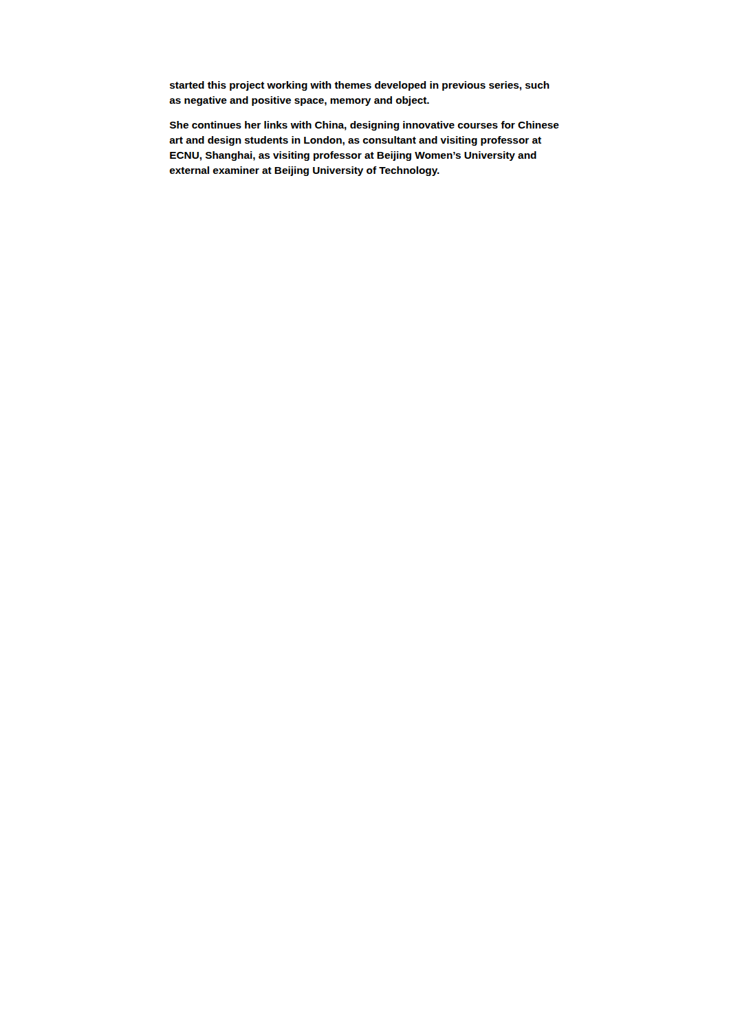started this project working with themes developed in previous series, such as negative and positive space, memory and object.
She continues her links with China, designing innovative courses for Chinese art and design students in London, as consultant and visiting professor at ECNU, Shanghai, as visiting professor at Beijing Women’s University and external examiner at Beijing University of Technology.